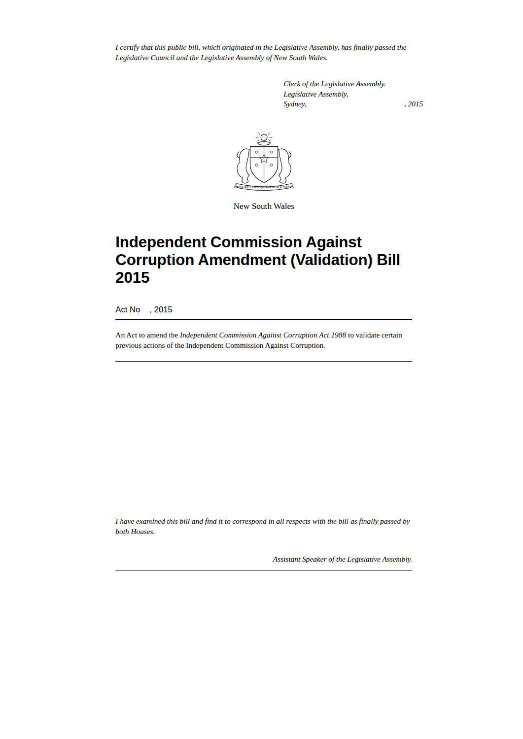I certify that this public bill, which originated in the Legislative Assembly, has finally passed the Legislative Council and the Legislative Assembly of New South Wales.
Clerk of the Legislative Assembly.
Legislative Assembly,
Sydney, , 2015
ORTA RECENS QUAM PURA NITES
New South Wales
Independent Commission Against Corruption Amendment (Validation) Bill 2015
Act No, 2015
An Act to amend the Independent Commission Against Corruption Act 1988 to validate certain previous actions of the Independent Commission Against Corruption.
I have examined this bill and find it to correspond in all respects with the bill as finally passed by both Houses.
Assistant Speaker of the Legislative Assembly.